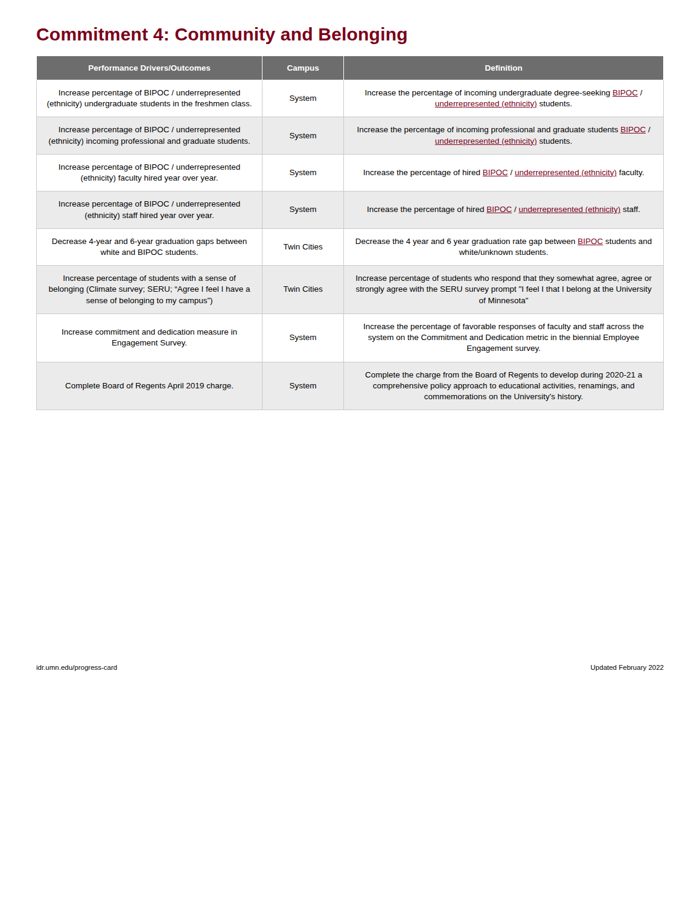Commitment 4: Community and Belonging
| Performance Drivers/Outcomes | Campus | Definition |
| --- | --- | --- |
| Increase percentage of BIPOC / underrepresented (ethnicity) undergraduate students in the freshmen class. | System | Increase the percentage of incoming undergraduate degree-seeking BIPOC / underrepresented (ethnicity) students. |
| Increase percentage of BIPOC / underrepresented (ethnicity) incoming professional and graduate students. | System | Increase the percentage of incoming professional and graduate students BIPOC / underrepresented (ethnicity) students. |
| Increase percentage of BIPOC / underrepresented (ethnicity) faculty hired year over year. | System | Increase the percentage of hired BIPOC / underrepresented (ethnicity) faculty. |
| Increase percentage of BIPOC / underrepresented (ethnicity) staff hired year over year. | System | Increase the percentage of hired BIPOC / underrepresented (ethnicity) staff. |
| Decrease 4-year and 6-year graduation gaps between white and BIPOC students. | Twin Cities | Decrease the 4 year and 6 year graduation rate gap between BIPOC students and white/unknown students. |
| Increase percentage of students with a sense of belonging (Climate survey; SERU; “Agree I feel I have a sense of belonging to my campus”) | Twin Cities | Increase percentage of students who respond that they somewhat agree, agree or strongly agree with the SERU survey prompt "I feel I that I belong at the University of Minnesota" |
| Increase commitment and dedication measure in Engagement Survey. | System | Increase the percentage of favorable responses of faculty and staff across the system on the Commitment and Dedication metric in the biennial Employee Engagement survey. |
| Complete Board of Regents April 2019 charge. | System | Complete the charge from the Board of Regents to develop during 2020-21 a comprehensive policy approach to educational activities, renamings, and commemorations on the University's history. |
idr.umn.edu/progress-card Updated February 2022